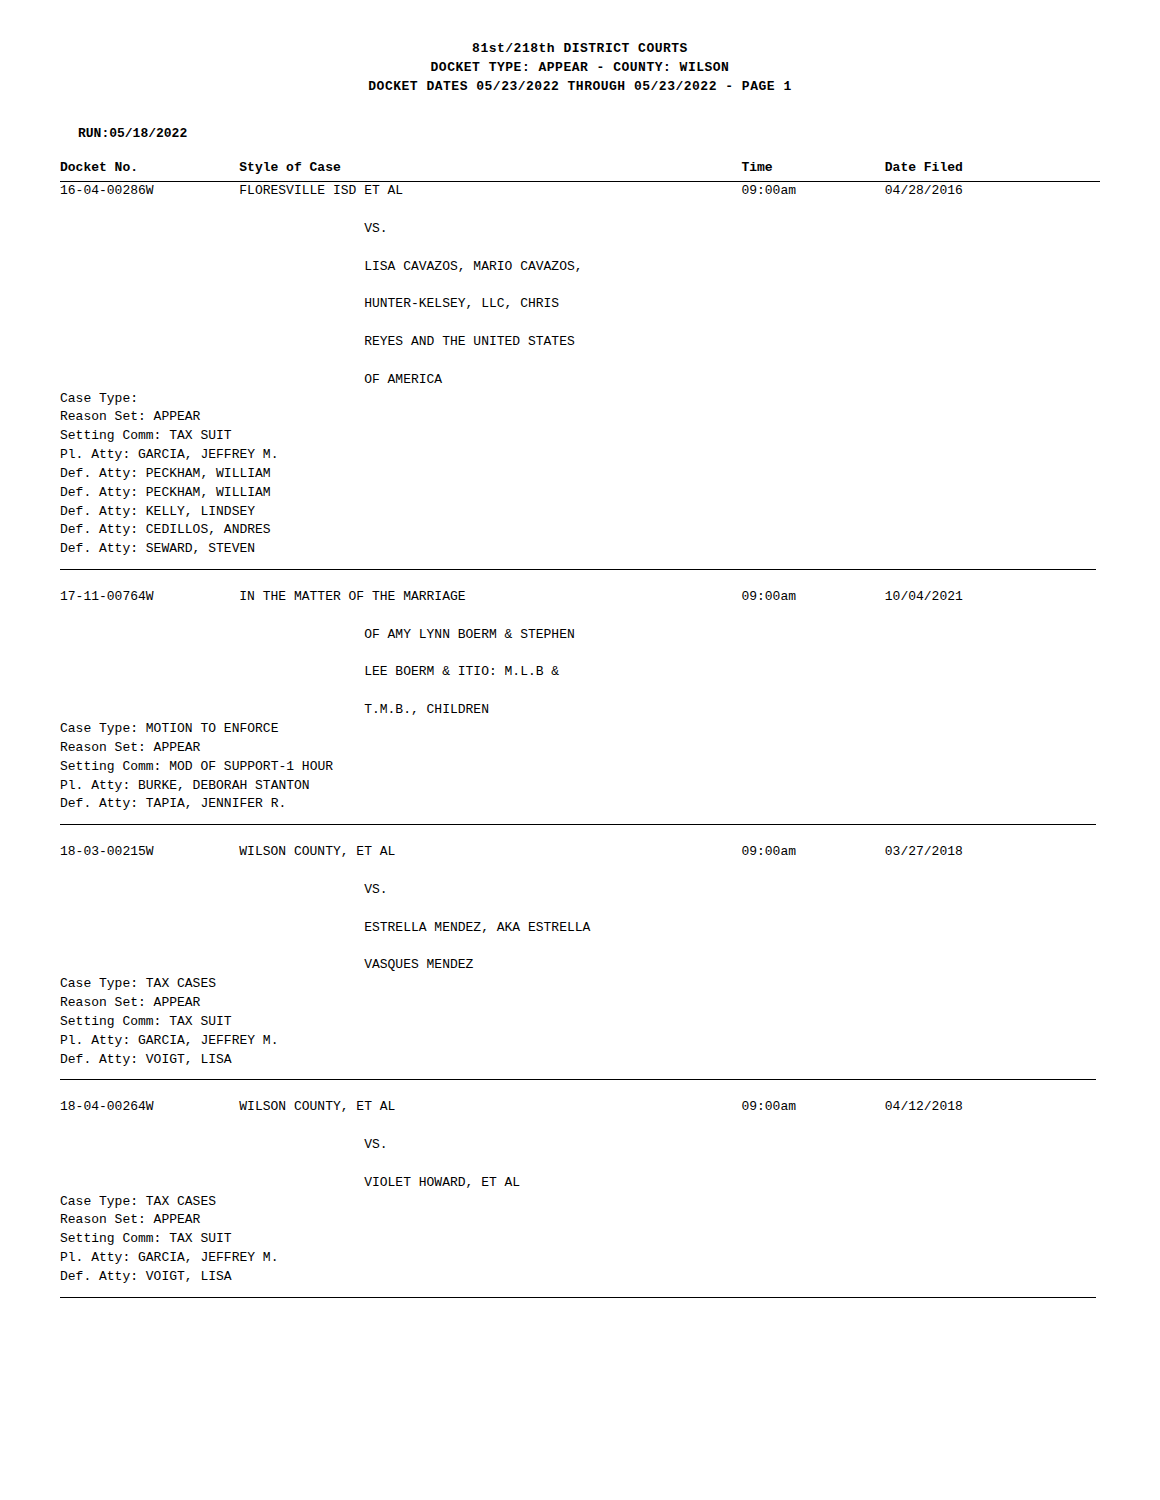81st/218th DISTRICT COURTS
DOCKET TYPE: APPEAR - COUNTY: WILSON
DOCKET DATES 05/23/2022 THROUGH 05/23/2022 - PAGE 1
RUN:05/18/2022
| Docket No. | Style of Case | Time | Date Filed |
| --- | --- | --- | --- |
| 16-04-00286W | FLORESVILLE ISD ET AL VS. LISA CAVAZOS, MARIO CAVAZOS, HUNTER-KELSEY, LLC, CHRIS REYES AND THE UNITED STATES OF AMERICA | 09:00am | 04/28/2016 |
| Case Type: |
| Reason Set: APPEAR |
| Setting Comm: TAX SUIT |
| Pl. Atty: GARCIA, JEFFREY M. |
| Def. Atty: PECKHAM, WILLIAM |
| Def. Atty: PECKHAM, WILLIAM |
| Def. Atty: KELLY, LINDSEY |
| Def. Atty: CEDILLOS, ANDRES |
| Def. Atty: SEWARD, STEVEN |
| 17-11-00764W | IN THE MATTER OF THE MARRIAGE OF AMY LYNN BOERM & STEPHEN LEE BOERM & ITIO: M.L.B & T.M.B., CHILDREN | 09:00am | 10/04/2021 |
| Case Type: MOTION TO ENFORCE |
| Reason Set: APPEAR |
| Setting Comm: MOD OF SUPPORT-1 HOUR |
| Pl. Atty: BURKE, DEBORAH STANTON |
| Def. Atty: TAPIA, JENNIFER R. |
| 18-03-00215W | WILSON COUNTY, ET AL VS. ESTRELLA MENDEZ, AKA ESTRELLA VASQUES MENDEZ | 09:00am | 03/27/2018 |
| Case Type: TAX CASES |
| Reason Set: APPEAR |
| Setting Comm: TAX SUIT |
| Pl. Atty: GARCIA, JEFFREY M. |
| Def. Atty: VOIGT, LISA |
| 18-04-00264W | WILSON COUNTY, ET AL VS. VIOLET HOWARD, ET AL | 09:00am | 04/12/2018 |
| Case Type: TAX CASES |
| Reason Set: APPEAR |
| Setting Comm: TAX SUIT |
| Pl. Atty: GARCIA, JEFFREY M. |
| Def. Atty: VOIGT, LISA |